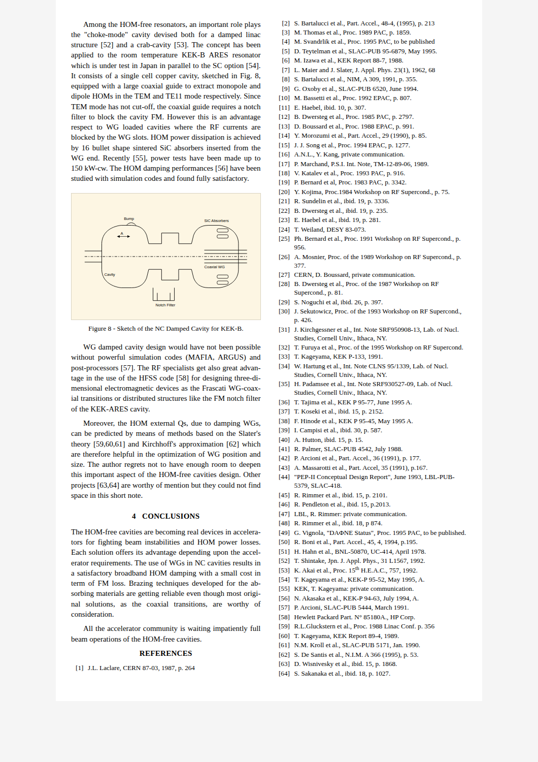Among the HOM-free resonators, an important role plays the "choke-mode" cavity devised both for a damped linac structure [52] and a crab-cavity [53]. The concept has been applied to the room temperature KEK-B ARES resonator which is under test in Japan in parallel to the SC option [54]. It consists of a single cell copper cavity, sketched in Fig. 8, equipped with a large coaxial guide to extract monopole and dipole HOMs in the TEM and TE11 mode respectively. Since TEM mode has not cut-off, the coaxial guide requires a notch filter to block the cavity FM. However this is an advantage respect to WG loaded cavities where the RF currents are blocked by the WG slots. HOM power dissipation is achieved by 16 bullet shape sintered SiC absorbers inserted from the WG end. Recently [55], power tests have been made up to 150 kW-cw. The HOM damping performances [56] have been studied with simulation codes and found fully satisfactory.
A Bump SiC Absorbers Cavity Coaxial WG Notch Filter
Figure 8 - Sketch of the NC Damped Cavity for KEK-B.
WG damped cavity design would have not been possible without powerful simulation codes (MAFIA, ARGUS) and post-processors [57]. The RF specialists get also great advantage in the use of the HFSS code [58] for designing three-dimensional electromagnetic devices as the Frascati WG-coaxial transitions or distributed structures like the FM notch filter of the KEK-ARES cavity.
Moreover, the HOM external Qs, due to damping WGs, can be predicted by means of methods based on the Slater's theory [59,60,61] and Kirchhoff's approximation [62] which are therefore helpful in the optimization of WG position and size. The author regrets not to have enough room to deepen this important aspect of the HOM-free cavities design. Other projects [63,64] are worthy of mention but they could not find space in this short note.
4 CONCLUSIONS
The HOM-free cavities are becoming real devices in accelerators for fighting beam instabilities and HOM power losses. Each solution offers its advantage depending upon the accelerator requirements. The use of WGs in NC cavities results in a satisfactory broadband HOM damping with a small cost in term of FM loss. Brazing techniques developed for the absorbing materials are getting reliable even though most original solutions, as the coaxial transitions, are worthy of consideration.
All the accelerator community is waiting impatiently full beam operations of the HOM-free cavities.
REFERENCES
[1] J.L. Laclare, CERN 87-03, 1987, p. 264
[2] S. Bartalucci et al., Part. Accel., 48-4, (1995), p. 213
[3] M. Thomas et al., Proc. 1989 PAC, p. 1859.
[4] M. Svandrlik et al., Proc. 1995 PAC, to be published
[5] D. Teytelman et al., SLAC-PUB 95-6879, May 1995.
[6] M. Izawa et al., KEK Report 88-7, 1988.
[7] L. Maier and J. Slater, J. Appl. Phys. 23(1), 1962, 68
[8] S. Bartalucci et al., NIM, A 309, 1991, p. 355.
[9] G. Oxoby et al., SLAC-PUB 6520, June 1994.
[10] M. Bassetti et al., Proc. 1992 EPAC, p. 807.
[11] E. Haebel, ibid. 10, p. 307.
[12] B. Dwersteg et al., Proc. 1985 PAC, p. 2797.
[13] D. Boussard et al., Proc. 1988 EPAC, p. 991.
[14] Y. Morozumi et al., Part. Accel., 29 (1990), p. 85.
[15] J. J. Song et al., Proc. 1994 EPAC, p. 1277.
[16] A.N.L., Y. Kang, private communication.
[17] P. Marchand, P.S.I. Int. Note, TM-12-89-06, 1989.
[18] V. Katalev et al., Proc. 1993 PAC, p. 916.
[19] P. Bernard et al, Proc. 1983 PAC, p. 3342.
[20] Y. Kojima, Proc.1984 Workshop on RF Supercond., p. 75.
[21] R. Sundelin et al., ibid. 19, p. 3336.
[22] B. Dwersteg et al., ibid. 19, p. 235.
[23] E. Haebel et al., ibid. 19, p. 281.
[24] T. Weiland, DESY 83-073.
[25] Ph. Bernard et al., Proc. 1991 Workshop on RF Supercond., p. 956.
[26] A. Mosnier, Proc. of the 1989 Workshop on RF Supercond., p. 377.
[27] CERN, D. Boussard, private communication.
[28] B. Dwersteg et al., Proc. of the 1987 Workshop on RF Supercond., p. 81.
[29] S. Noguchi et al, ibid. 26, p. 397.
[30] J. Sekutowicz, Proc. of the 1993 Workshop on RF Supercond., p. 426.
[31] J. Kirchgessner et al., Int. Note SRF950908-13, Lab. of Nucl. Studies, Cornell Univ., Ithaca, NY.
[32] T. Furuya et al., Proc. of the 1995 Workshop on RF Supercond.
[33] T. Kageyama, KEK P-133, 1991.
[34] W. Hartung et al., Int. Note CLNS 95/1339, Lab. of Nucl. Studies, Cornell Univ., Ithaca, NY.
[35] H. Padamsee et al., Int. Note SRF930527-09, Lab. of Nucl. Studies, Cornell Univ., Ithaca, NY.
[36] T. Tajima et al., KEK P 95-77, June 1995 A.
[37] T. Koseki et al., ibid. 15, p. 2152.
[38] F. Hinode et al., KEK P 95-45, May 1995 A.
[39] I. Campisi et al., ibid. 30, p. 587.
[40] A. Hutton, ibid. 15, p. 15.
[41] R. Palmer, SLAC-PUB 4542, July 1988.
[42] P. Arcioni et al., Part. Accel., 36 (1991), p. 177.
[43] A. Massarotti et al., Part. Accel, 35 (1991), p.167.
[44]"PEP-II Conceptual Design Report", June 1993, LBL-PUB-5379, SLAC-418.
[45] R. Rimmer et al., ibid. 15, p. 2101.
[46] R. Pendleton et al., ibid. 15, p.2013.
[47] LBL, R. Rimmer: private communication.
[48] R. Rimmer et al., ibid. 18, p 874.
[49] G. Vignola, "DAΦNE Status", Proc. 1995 PAC, to be published.
[50] R. Boni et al., Part. Accel., 45, 4, 1994, p.195.
[51] H. Hahn et al., BNL-50870, UC-414, April 1978.
[52] T. Shintake, Jpn. J. Appl. Phys., 31 L1567, 1992.
[53] K. Akai et al., Proc. 15th H.E.A.C., 757, 1992.
[54] T. Kageyama et al., KEK-P 95-52, May 1995, A.
[55] KEK, T. Kageyama: private communication.
[56] N. Akasaka et al., KEK-P 94-63, July 1994, A.
[57] P. Arcioni, SLAC-PUB 5444, March 1991.
[58] Hewlett Packard Part. N° 85180A., HP Corp.
[59] R.L.Gluckstern et al., Proc. 1988 Linac Conf. p. 356
[60] T. Kageyama, KEK Report 89-4, 1989.
[61] N.M. Kroll et al., SLAC-PUB 5171, Jan. 1990.
[62] S. De Santis et al., N.I.M. A 366 (1995), p. 53.
[63] D. Wisnivesky et al., ibid. 15, p. 1868.
[64] S. Sakanaka et al., ibid. 18, p. 1027.